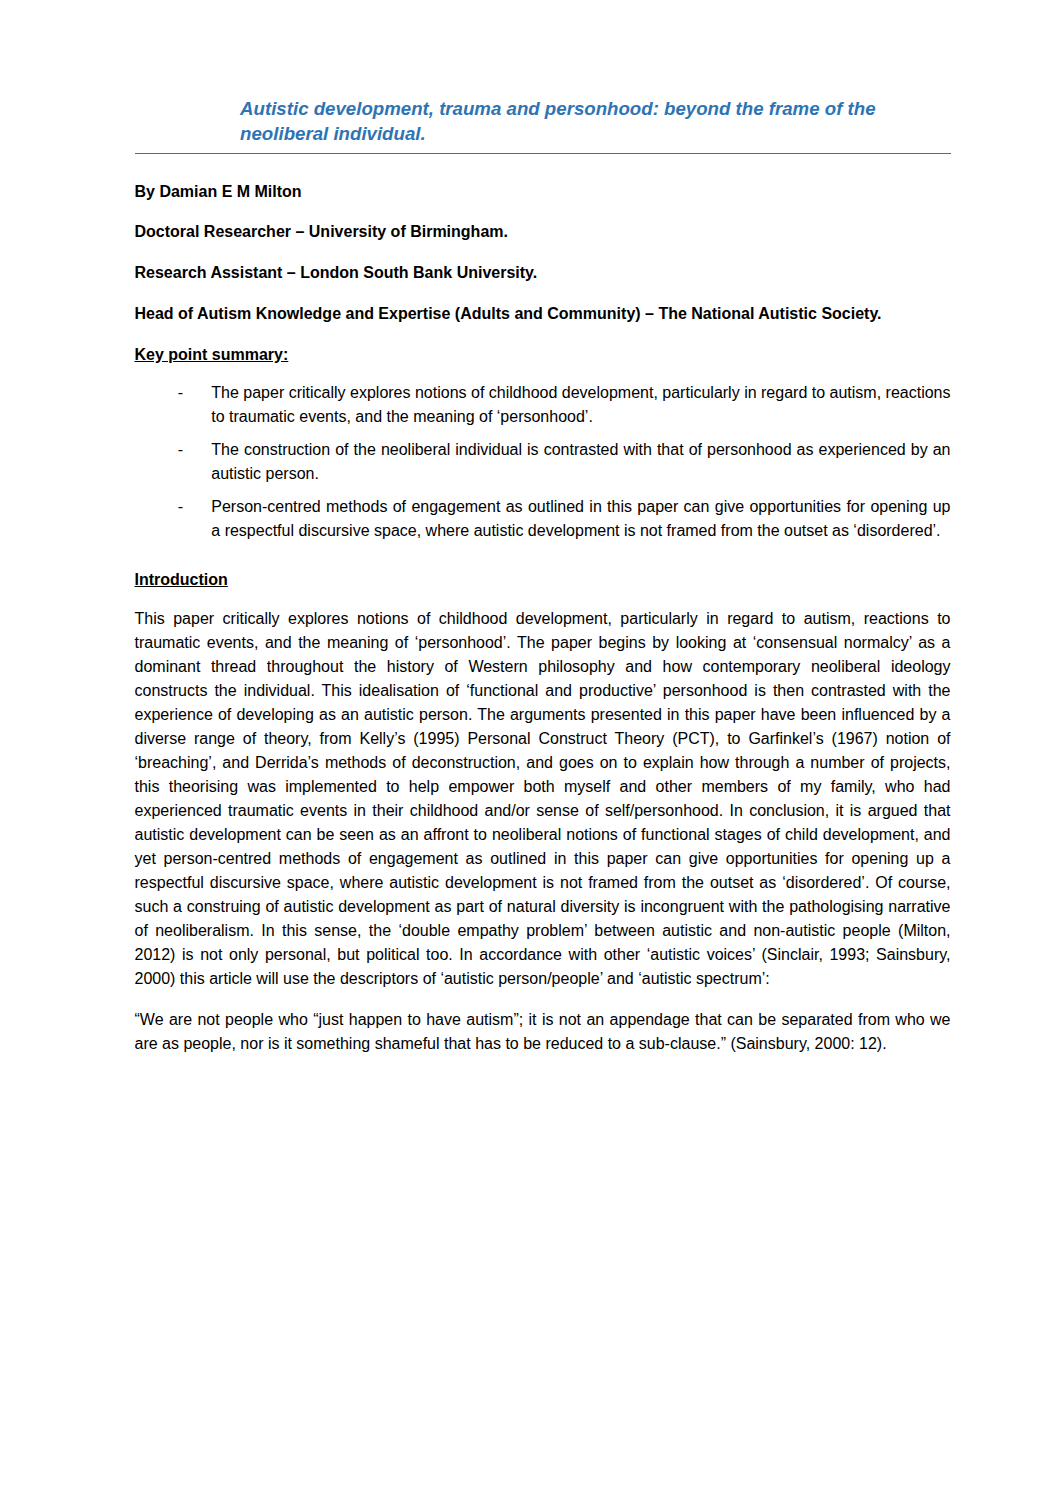Autistic development, trauma and personhood: beyond the frame of the neoliberal individual.
By Damian E M Milton
Doctoral Researcher – University of Birmingham.
Research Assistant – London South Bank University.
Head of Autism Knowledge and Expertise (Adults and Community) – The National Autistic Society.
Key point summary:
The paper critically explores notions of childhood development, particularly in regard to autism, reactions to traumatic events, and the meaning of ‘personhood’.
The construction of the neoliberal individual is contrasted with that of personhood as experienced by an autistic person.
Person-centred methods of engagement as outlined in this paper can give opportunities for opening up a respectful discursive space, where autistic development is not framed from the outset as ‘disordered’.
Introduction
This paper critically explores notions of childhood development, particularly in regard to autism, reactions to traumatic events, and the meaning of ‘personhood’. The paper begins by looking at ‘consensual normalcy’ as a dominant thread throughout the history of Western philosophy and how contemporary neoliberal ideology constructs the individual. This idealisation of ‘functional and productive’ personhood is then contrasted with the experience of developing as an autistic person. The arguments presented in this paper have been influenced by a diverse range of theory, from Kelly’s (1995) Personal Construct Theory (PCT), to Garfinkel’s (1967) notion of ‘breaching’, and Derrida’s methods of deconstruction, and goes on to explain how through a number of projects, this theorising was implemented to help empower both myself and other members of my family, who had experienced traumatic events in their childhood and/or sense of self/personhood. In conclusion, it is argued that autistic development can be seen as an affront to neoliberal notions of functional stages of child development, and yet person-centred methods of engagement as outlined in this paper can give opportunities for opening up a respectful discursive space, where autistic development is not framed from the outset as ‘disordered’. Of course, such a construing of autistic development as part of natural diversity is incongruent with the pathologising narrative of neoliberalism. In this sense, the ‘double empathy problem’ between autistic and non-autistic people (Milton, 2012) is not only personal, but political too. In accordance with other ‘autistic voices’ (Sinclair, 1993; Sainsbury, 2000) this article will use the descriptors of ‘autistic person/people’ and ‘autistic spectrum’:
“We are not people who “just happen to have autism”; it is not an appendage that can be separated from who we are as people, nor is it something shameful that has to be reduced to a sub-clause.” (Sainsbury, 2000: 12).